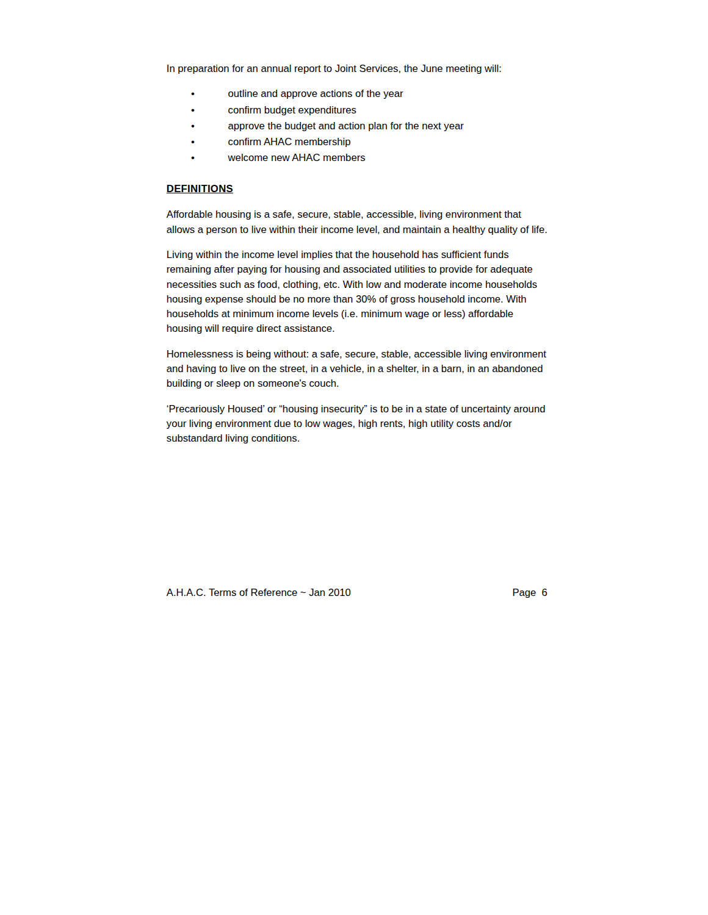In preparation for an annual report to Joint Services, the June meeting will:
outline and approve actions of the year
confirm budget expenditures
approve the budget and action plan for the next year
confirm AHAC membership
welcome new AHAC members
DEFINITIONS
Affordable housing is a safe, secure, stable, accessible, living environment that allows a person to live within their income level, and maintain a healthy quality of life.
Living within the income level implies that the household has sufficient funds remaining after paying for housing and associated utilities to provide for adequate necessities such as food, clothing, etc. With low and moderate income households housing expense should be no more than 30% of gross household income. With households at minimum income levels (i.e. minimum wage or less) affordable housing will require direct assistance.
Homelessness is being without: a safe, secure, stable, accessible living environment and having to live on the street, in a vehicle, in a shelter, in a barn, in an abandoned building or sleep on someone's couch.
‘Precariously Housed’ or “housing insecurity” is to be in a state of uncertainty around your living environment due to low wages, high rents, high utility costs and/or substandard living conditions.
A.H.A.C. Terms of Reference ~ Jan 2010 Page 6